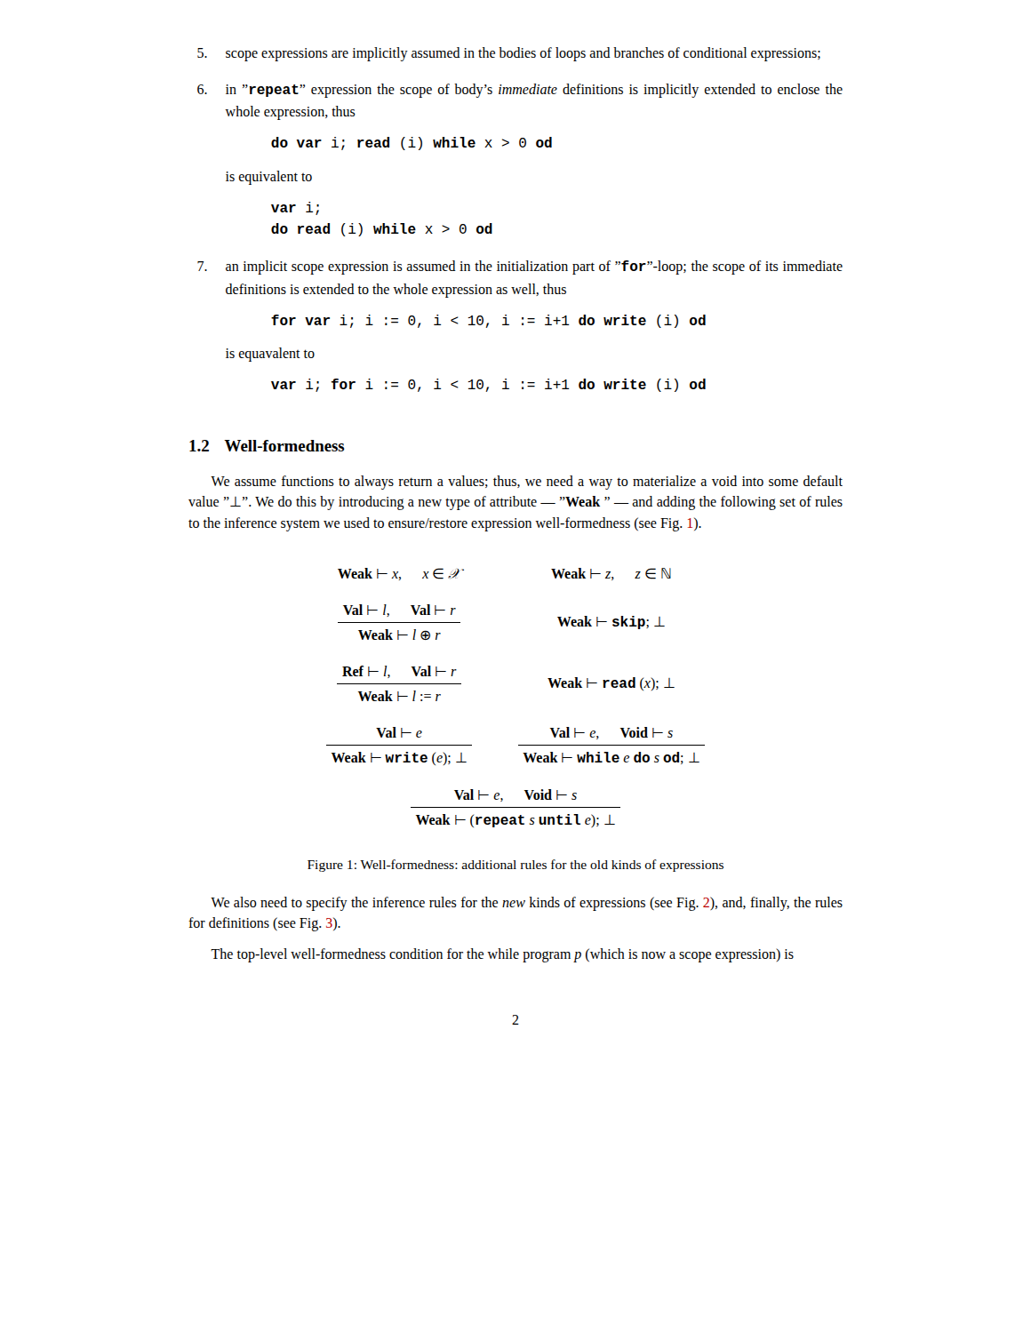5. scope expressions are implicitly assumed in the bodies of loops and branches of conditional expressions;
6. in ”repeat” expression the scope of body’s immediate definitions is implicitly extended to enclose the whole expression, thus
do var i; read (i) while x > 0 od
is equivalent to
var i;
do read (i) while x > 0 od
7. an implicit scope expression is assumed in the initialization part of ”for”-loop; the scope of its immediate definitions is extended to the whole expression as well, thus
for var i; i := 0, i < 10, i := i+1 do write (i) od
is equavalent to
var i; for i := 0, i < 10, i := i+1 do write (i) od
1.2 Well-formedness
We assume functions to always return a values; thus, we need a way to materialize a void into some default value ”⊥”. We do this by introducing a new type of attribute — ”Weak ” — and adding the following set of rules to the inference system we used to ensure/restore expression well-formedness (see Fig. 1).
| Weak ⊢ x , x ∈ 𝒳 | Weak ⊢ z , z ∈ ℕ |
| Val ⊢ l , Val ⊢ r Weak ⊢ l ⊕ r | Weak ⊢ skip ; ⊥ |
| Ref ⊢ l , Val ⊢ r Weak ⊢ l := r | Weak ⊢ read ( x ); ⊥ |
| Val ⊢ e Weak ⊢ write ( e ); ⊥ | Val ⊢ e , Void ⊢ s Weak ⊢ while e do s od ; ⊥ |
| Val ⊢ e , Void ⊢ s Weak ⊢ ( repeat s until e ); ⊥ |
Figure 1: Well-formedness: additional rules for the old kinds of expressions
We also need to specify the inference rules for the new kinds of expressions (see Fig. 2), and, finally, the rules for definitions (see Fig. 3).
The top-level well-formedness condition for the while program p (which is now a scope expression) is
2